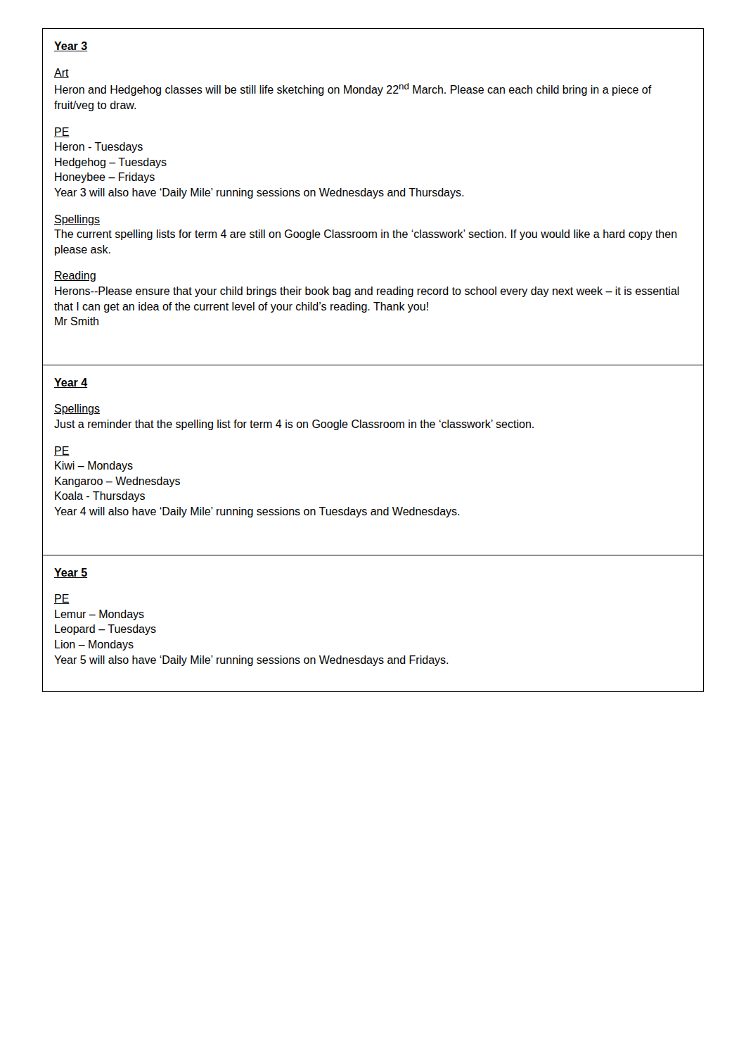Year 3
Art
Heron and Hedgehog classes will be still life sketching on Monday 22nd March. Please can each child bring in a piece of fruit/veg to draw.
PE
Heron - Tuesdays
Hedgehog – Tuesdays
Honeybee – Fridays
Year 3 will also have ‘Daily Mile’ running sessions on Wednesdays and Thursdays.
Spellings
The current spelling lists for term 4 are still on Google Classroom in the ‘classwork’ section. If you would like a hard copy then please ask.
Reading
Herons--Please ensure that your child brings their book bag and reading record to school every day next week – it is essential that I can get an idea of the current level of your child’s reading. Thank you!
Mr Smith
Year 4
Spellings
Just a reminder that the spelling list for term 4 is on Google Classroom in the ‘classwork’ section.
PE
Kiwi – Mondays
Kangaroo – Wednesdays
Koala - Thursdays
Year 4 will also have ‘Daily Mile’ running sessions on Tuesdays and Wednesdays.
Year 5
PE
Lemur – Mondays
Leopard – Tuesdays
Lion – Mondays
Year 5 will also have ‘Daily Mile’ running sessions on Wednesdays and Fridays.